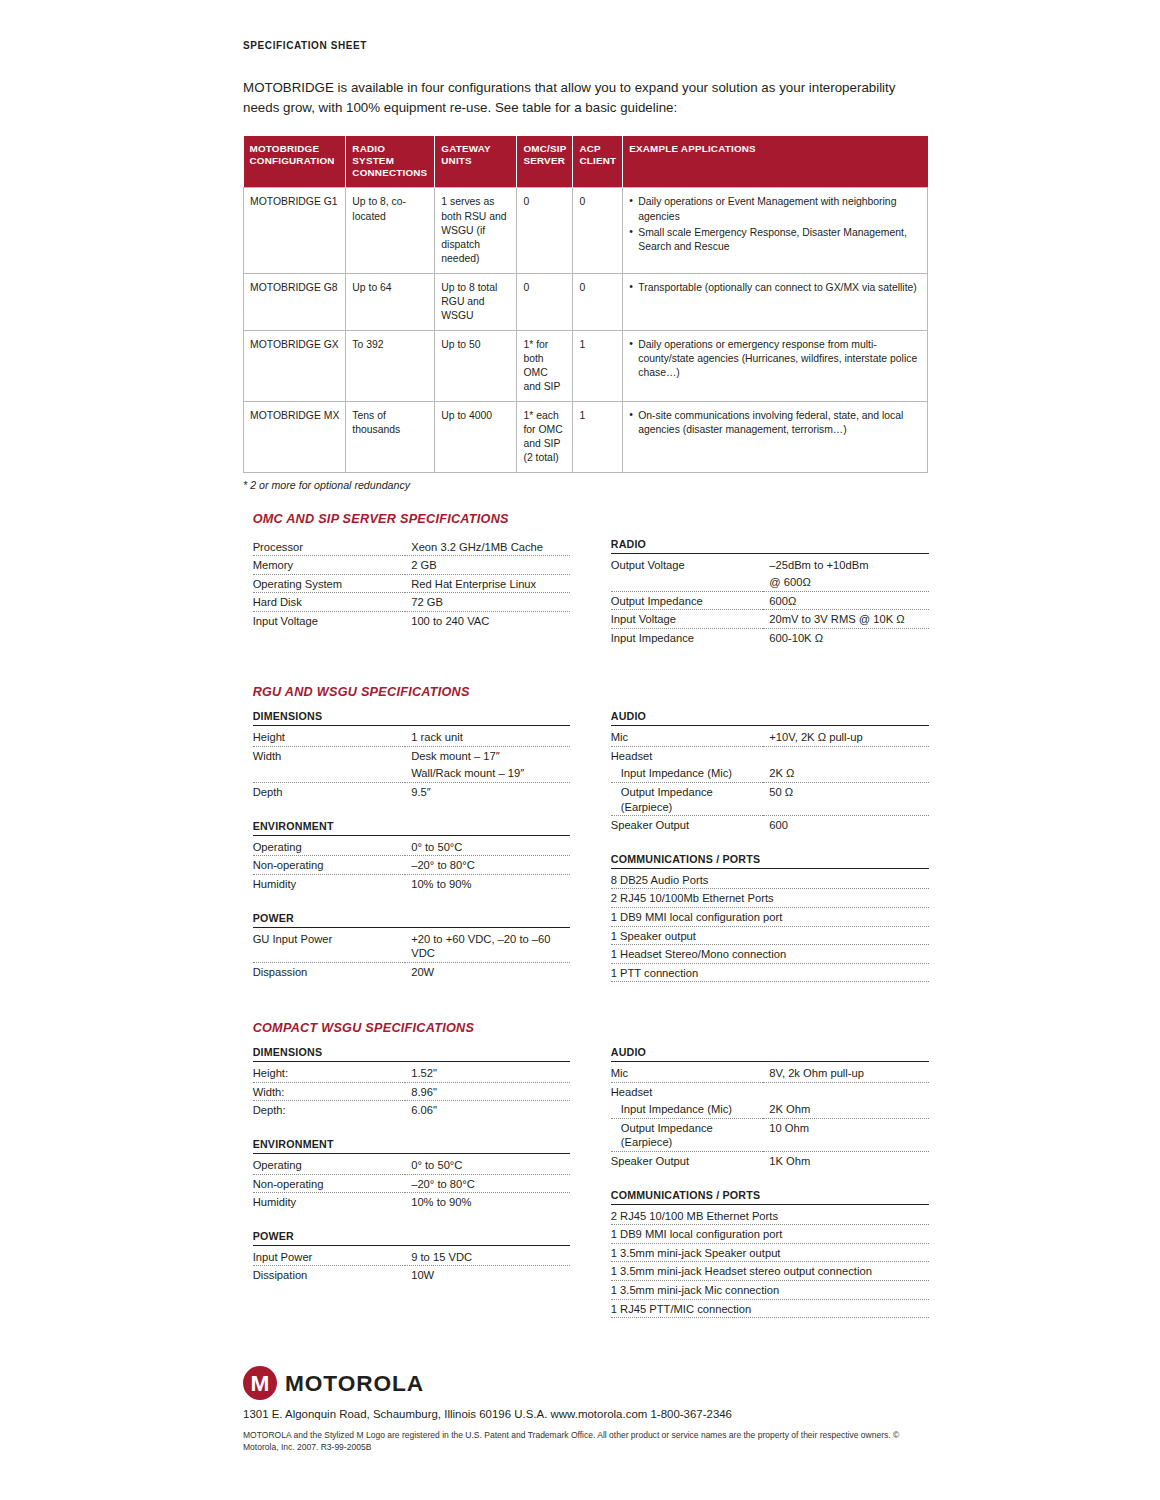SPECIFICATION SHEET
MOTOBRIDGE is available in four configurations that allow you to expand your solution as your interoperability needs grow, with 100% equipment re-use. See table for a basic guideline:
| MOTOBRIDGE CONFIGURATION | RADIO SYSTEM CONNECTIONS | GATEWAY UNITS | OMC/SIP SERVER | ACP CLIENT | EXAMPLE APPLICATIONS |
| --- | --- | --- | --- | --- | --- |
| MOTOBRIDGE G1 | Up to 8, co-located | 1 serves as both RSU and WSGU (if dispatch needed) | 0 | 0 | Daily operations or Event Management with neighboring agencies Small scale Emergency Response, Disaster Management, Search and Rescue |
| MOTOBRIDGE G8 | Up to 64 | Up to 8 total RGU and WSGU | 0 | 0 | Transportable (optionally can connect to GX/MX via satellite) |
| MOTOBRIDGE GX | To 392 | Up to 50 | 1* for both OMC and SIP | 1 | Daily operations or emergency response from multi-county/state agencies (Hurricanes, wildfires, interstate police chase…) |
| MOTOBRIDGE MX | Tens of thousands | Up to 4000 | 1* each for OMC and SIP (2 total) | 1 | On-site communications involving federal, state, and local agencies (disaster management, terrorism…) |
* 2 or more for optional redundancy
OMC AND SIP SERVER SPECIFICATIONS
| Processor | Xeon 3.2 GHz/1MB Cache |
| Memory | 2 GB |
| Operating System | Red Hat Enterprise Linux |
| Hard Disk | 72 GB |
| Input Voltage | 100 to 240 VAC |
RADIO
| Output Voltage | –25dBm to +10dBm |
| | @ 600Ω |
| Output Impedance | 600Ω |
| Input Voltage | 20mV to 3V RMS @ 10K Ω |
| Input Impedance | 600-10K Ω |
RGU AND WSGU SPECIFICATIONS
DIMENSIONS
| Height | 1 rack unit |
| Width | Desk mount – 17″ |
| | Wall/Rack mount – 19″ |
| Depth | 9.5″ |
ENVIRONMENT
| Operating | 0° to 50°C |
| Non-operating | –20° to 80°C |
| Humidity | 10% to 90% |
POWER
| GU Input Power | +20 to +60 VDC, –20 to –60 VDC |
| Dispassion | 20W |
AUDIO
| Mic | +10V, 2K Ω pull-up |
| Headset | |
| Input Impedance (Mic) | 2K Ω |
| Output Impedance (Earpiece) | 50 Ω |
| Speaker Output | 600 |
COMMUNICATIONS / PORTS
| 8 DB25 Audio Ports |
| 2 RJ45 10/100Mb Ethernet Ports |
| 1 DB9 MMI local configuration port |
| 1 Speaker output |
| 1 Headset Stereo/Mono connection |
| 1 PTT connection |
COMPACT WSGU SPECIFICATIONS
DIMENSIONS
| Height: | 1.52" |
| Width: | 8.96" |
| Depth: | 6.06" |
ENVIRONMENT
| Operating | 0° to 50°C |
| Non-operating | –20° to 80°C |
| Humidity | 10% to 90% |
POWER
| Input Power | 9 to 15 VDC |
| Dissipation | 10W |
AUDIO
| Mic | 8V, 2k Ohm pull-up |
| Headset | |
| Input Impedance (Mic) | 2K Ohm |
| Output Impedance (Earpiece) | 10 Ohm |
| Speaker Output | 1K Ohm |
COMMUNICATIONS / PORTS
| 2 RJ45 10/100 MB Ethernet Ports |
| 1 DB9 MMI local configuration port |
| 1 3.5mm mini-jack Speaker output |
| 1 3.5mm mini-jack Headset stereo output connection |
| 1 3.5mm mini-jack Mic connection |
| 1 RJ45 PTT/MIC connection |
M
MOTOROLA
1301 E. Algonquin Road, Schaumburg, Illinois 60196 U.S.A. www.motorola.com 1-800-367-2346
MOTOROLA and the Stylized M Logo are registered in the U.S. Patent and Trademark Office. All other product or service names are the property of their respective owners. © Motorola, Inc. 2007. R3-99-2005B